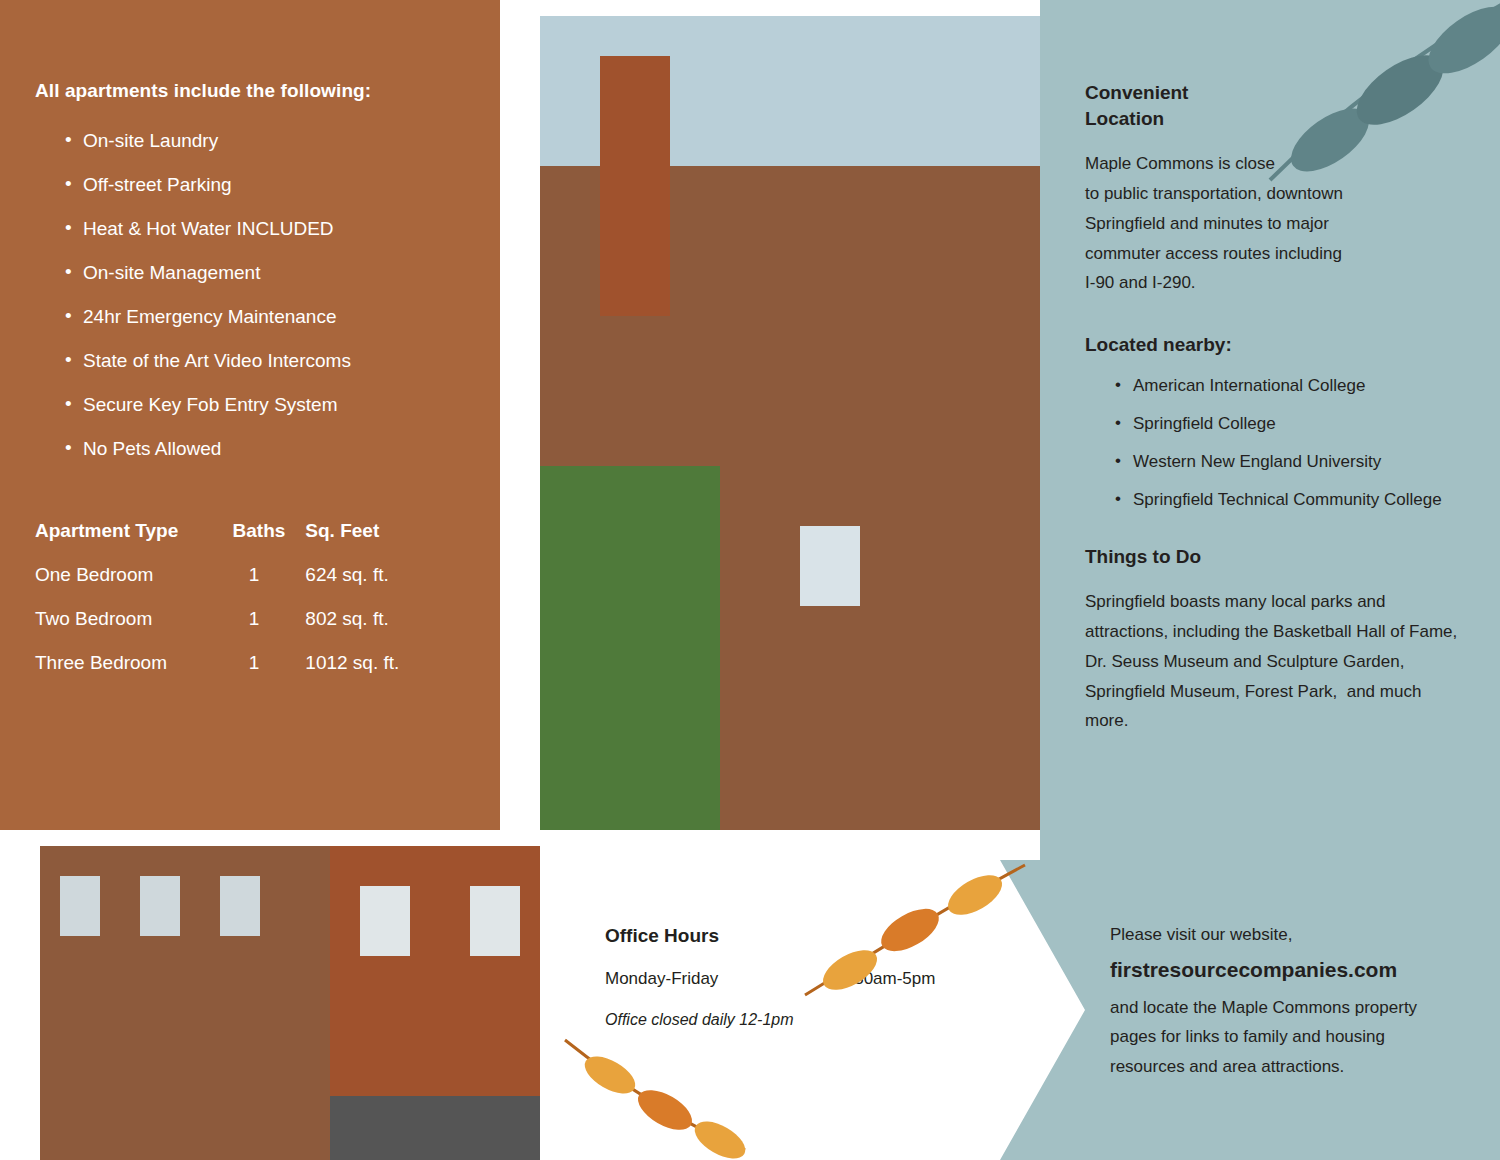All apartments include the following:
On-site Laundry
Off-street Parking
Heat & Hot Water INCLUDED
On-site Management
24hr Emergency Maintenance
State of the Art Video Intercoms
Secure Key Fob Entry System
No Pets Allowed
| Apartment Type | Baths | Sq. Feet |
| --- | --- | --- |
| One Bedroom | 1 | 624 sq. ft. |
| Two Bedroom | 1 | 802 sq. ft. |
| Three Bedroom | 1 | 1012 sq. ft. |
Convenient
Location
Maple Commons is close
to public transportation, downtown
Springfield and minutes to major
commuter access routes including
I-90 and I-290.
Located nearby:
American International College
Springfield College
Western New England University
Springfield Technical Community College
Things to Do
Springfield boasts many local parks and attractions, including the Basketball Hall of Fame, Dr. Seuss Museum and Sculpture Garden, Springfield Museum, Forest Park, and much more.
Office Hours
Monday-Friday8:30am-5pm
Office closed daily 12-1pm
Please visit our website, firstresourcecompanies.com and locate the Maple Commons property pages for links to family and housing resources and area attractions.